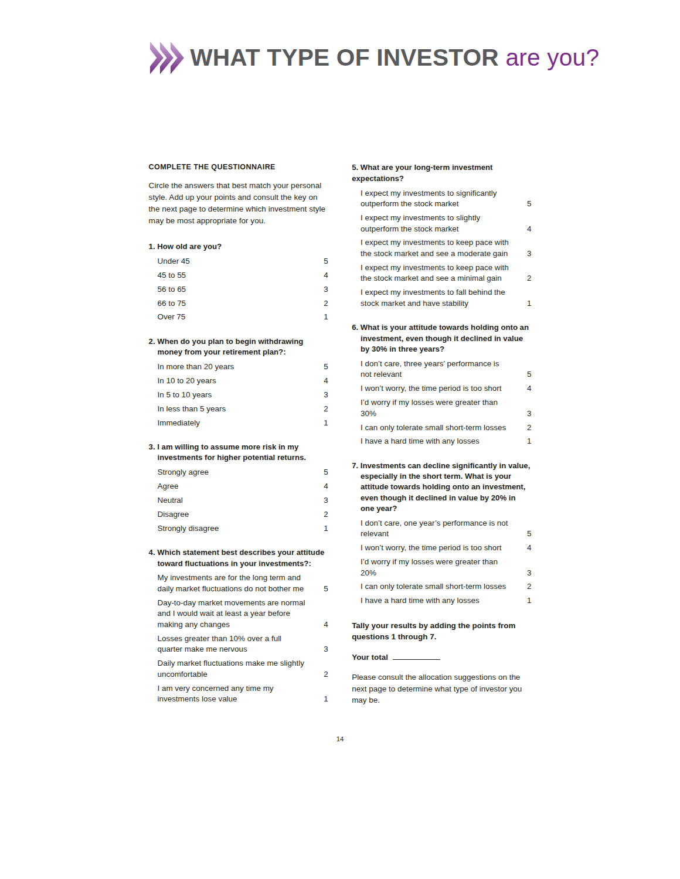WHAT TYPE OF INVESTOR are you?
Complete the questionnaire
Circle the answers that best match your personal style. Add up your points and consult the key on the next page to determine which investment style may be most appropriate for you.
1. How old are you?
Under 455
45 to 554
56 to 653
66 to 752
Over 751
2. When do you plan to begin withdrawing money from your retirement plan?:
In more than 20 years 5
In 10 to 20 years 4
In 5 to 10 years 3
In less than 5 years 2
Immediately 1
3. I am willing to assume more risk in my investments for higher potential returns.
Strongly agree 5
Agree 4
Neutral 3
Disagree 2
Strongly disagree 1
4. Which statement best describes your attitude toward fluctuations in your investments?:
My investments are for the long term and daily market fluctuations do not bother me 5
Day-to-day market movements are normal and I would wait at least a year before making any changes 4
Losses greater than 10% over a full quarter make me nervous 3
Daily market fluctuations make me slightly uncomfortable 2
I am very concerned any time my investments lose value 1
5. What are your long-term investment expectations?
I expect my investments to significantly outperform the stock market 5
I expect my investments to slightly outperform the stock market 4
I expect my investments to keep pace with the stock market and see a moderate gain 3
I expect my investments to keep pace with the stock market and see a minimal gain 2
I expect my investments to fall behind the stock market and have stability 1
6. What is your attitude towards holding onto an investment, even though it declined in value by 30% in three years?
I don’t care, three years’ performance is not relevant 5
I won’t worry, the time period is too short 4
I’d worry if my losses were greater than 30% 3
I can only tolerate small short-term losses 2
I have a hard time with any losses 1
7. Investments can decline significantly in value, especially in the short term. What is your attitude towards holding onto an investment, even though it declined in value by 20% in one year?
I don’t care, one year’s performance is not relevant 5
I won’t worry, the time period is too short 4
I’d worry if my losses were greater than 20% 3
I can only tolerate small short-term losses 2
I have a hard time with any losses 1
Tally your results by adding the points from questions 1 through 7.
Your total
Please consult the allocation suggestions on the next page to determine what type of investor you may be.
14